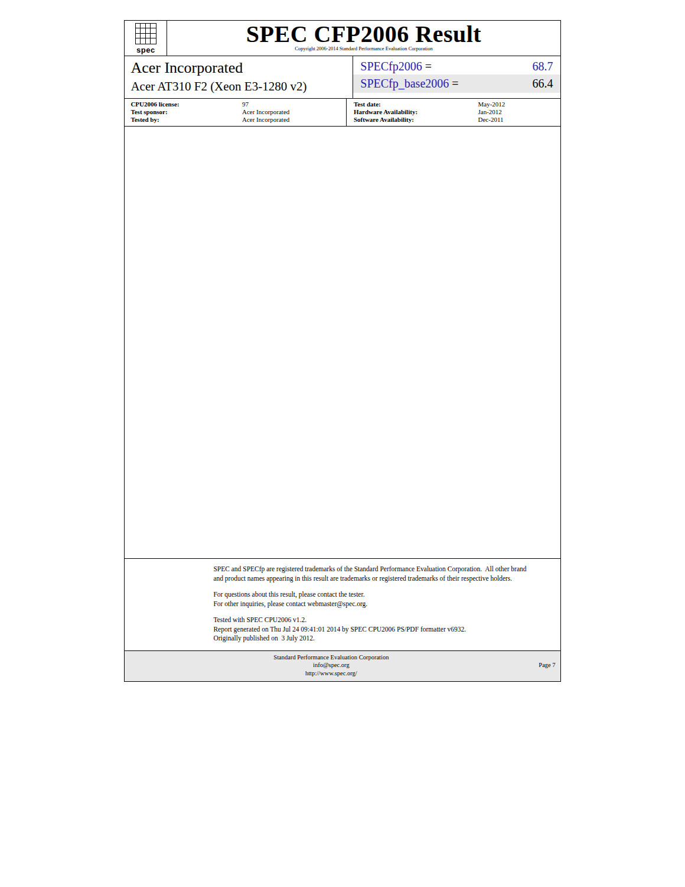spec
SPEC CFP2006 Result
Copyright 2006-2014 Standard Performance Evaluation Corporation
Acer Incorporated
Acer AT310 F2 (Xeon E3-1280 v2)
SPECfp2006 = 68.7
SPECfp_base2006 = 66.4
| CPU2006 license: | 97 |
| Test sponsor: | Acer Incorporated |
| Tested by: | Acer Incorporated |
| Test date: | May-2012 |
| Hardware Availability: | Jan-2012 |
| Software Availability: | Dec-2011 |
SPEC and SPECfp are registered trademarks of the Standard Performance Evaluation Corporation. All other brand and product names appearing in this result are trademarks or registered trademarks of their respective holders.
For questions about this result, please contact the tester.
For other inquiries, please contact webmaster@spec.org.
Tested with SPEC CPU2006 v1.2.
Report generated on Thu Jul 24 09:41:01 2014 by SPEC CPU2006 PS/PDF formatter v6932.
Originally published on 3 July 2012.
Standard Performance Evaluation Corporation
info@spec.org
http://www.spec.org/
Page 7